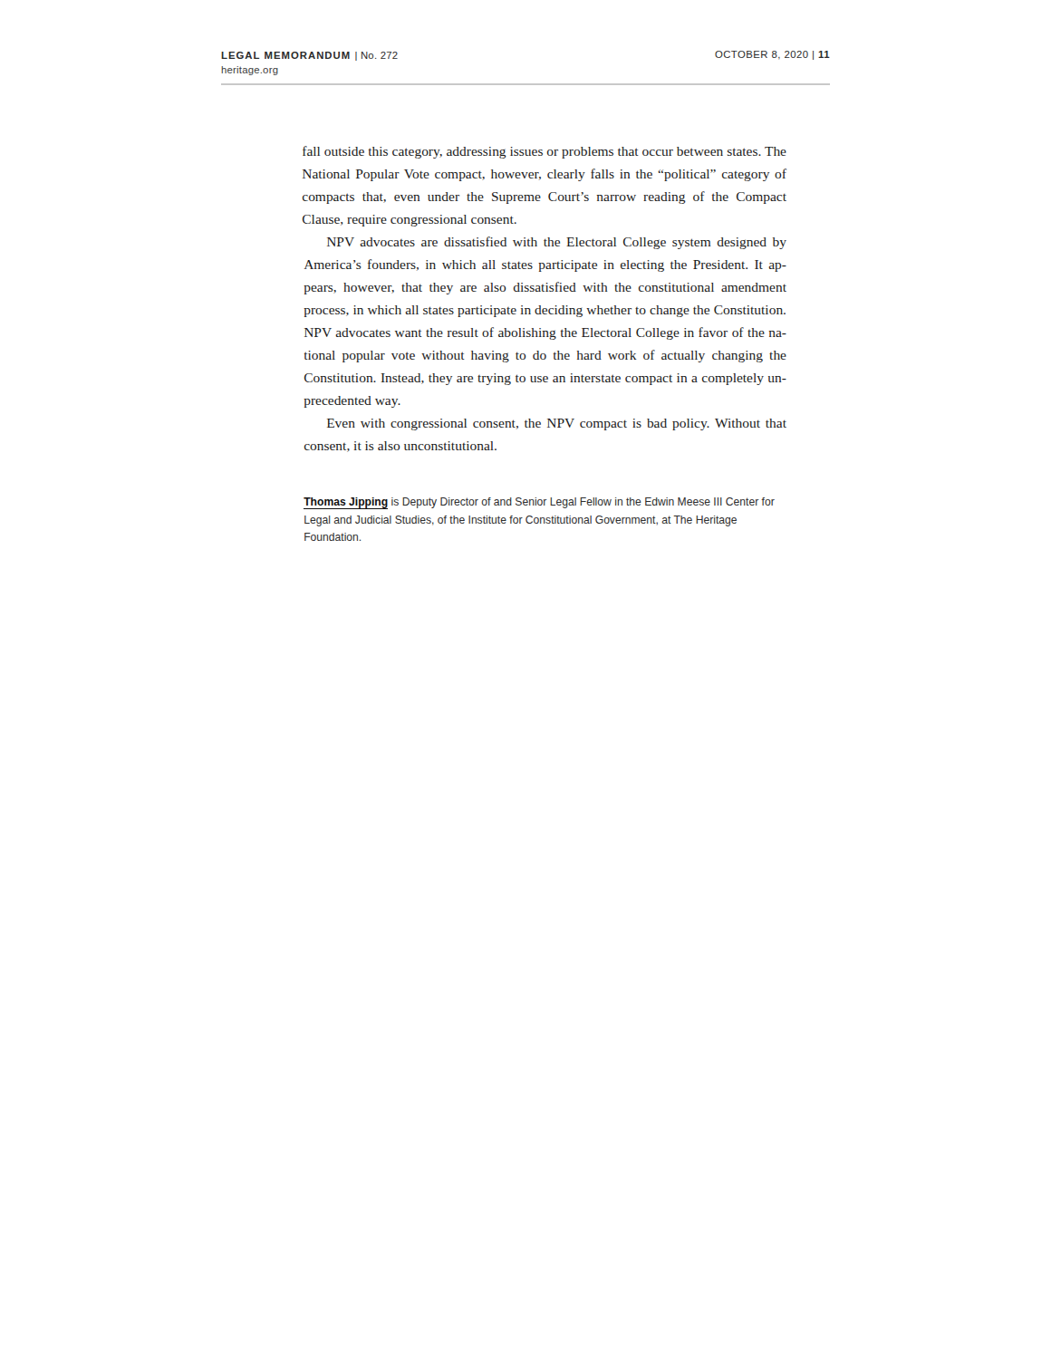Legal Memorandum | No. 272
heritage.org
OCTOBER 8, 2020 | 11
fall outside this category, addressing issues or problems that occur between states. The National Popular Vote compact, however, clearly falls in the “political” category of compacts that, even under the Supreme Court’s narrow reading of the Compact Clause, require congressional consent.
NPV advocates are dissatisfied with the Electoral College system designed by America’s founders, in which all states participate in electing the President. It appears, however, that they are also dissatisfied with the constitutional amendment process, in which all states participate in deciding whether to change the Constitution. NPV advocates want the result of abolishing the Electoral College in favor of the national popular vote without having to do the hard work of actually changing the Constitution. Instead, they are trying to use an interstate compact in a completely unprecedented way.
Even with congressional consent, the NPV compact is bad policy. Without that consent, it is also unconstitutional.
Thomas Jipping is Deputy Director of and Senior Legal Fellow in the Edwin Meese III Center for Legal and Judicial Studies, of the Institute for Constitutional Government, at The Heritage Foundation.